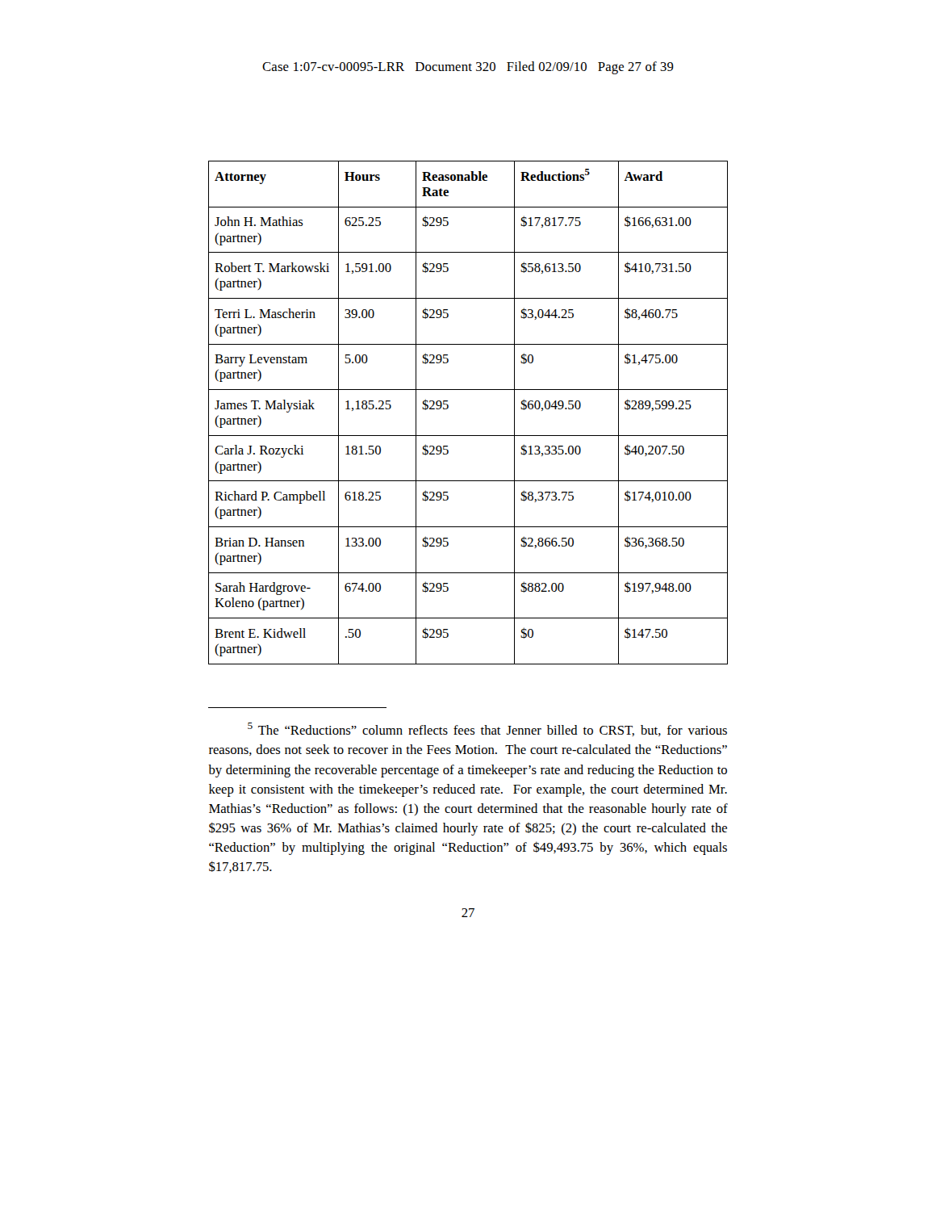Case 1:07-cv-00095-LRR Document 320 Filed 02/09/10 Page 27 of 39
| Attorney | Hours | Reasonable Rate | Reductions 5 | Award |
| --- | --- | --- | --- | --- |
| John H. Mathias (partner) | 625.25 | $295 | $17,817.75 | $166,631.00 |
| Robert T. Markowski (partner) | 1,591.00 | $295 | $58,613.50 | $410,731.50 |
| Terri L. Mascherin (partner) | 39.00 | $295 | $3,044.25 | $8,460.75 |
| Barry Levenstam (partner) | 5.00 | $295 | $0 | $1,475.00 |
| James T. Malysiak (partner) | 1,185.25 | $295 | $60,049.50 | $289,599.25 |
| Carla J. Rozycki (partner) | 181.50 | $295 | $13,335.00 | $40,207.50 |
| Richard P. Campbell (partner) | 618.25 | $295 | $8,373.75 | $174,010.00 |
| Brian D. Hansen (partner) | 133.00 | $295 | $2,866.50 | $36,368.50 |
| Sarah Hardgrove-Koleno (partner) | 674.00 | $295 | $882.00 | $197,948.00 |
| Brent E. Kidwell (partner) | .50 | $295 | $0 | $147.50 |
5 The “Reductions” column reflects fees that Jenner billed to CRST, but, for various reasons, does not seek to recover in the Fees Motion. The court re-calculated the “Reductions” by determining the recoverable percentage of a timekeeper’s rate and reducing the Reduction to keep it consistent with the timekeeper’s reduced rate. For example, the court determined Mr. Mathias’s “Reduction” as follows: (1) the court determined that the reasonable hourly rate of $295 was 36% of Mr. Mathias’s claimed hourly rate of $825; (2) the court re-calculated the “Reduction” by multiplying the original “Reduction” of $49,493.75 by 36%, which equals $17,817.75.
27